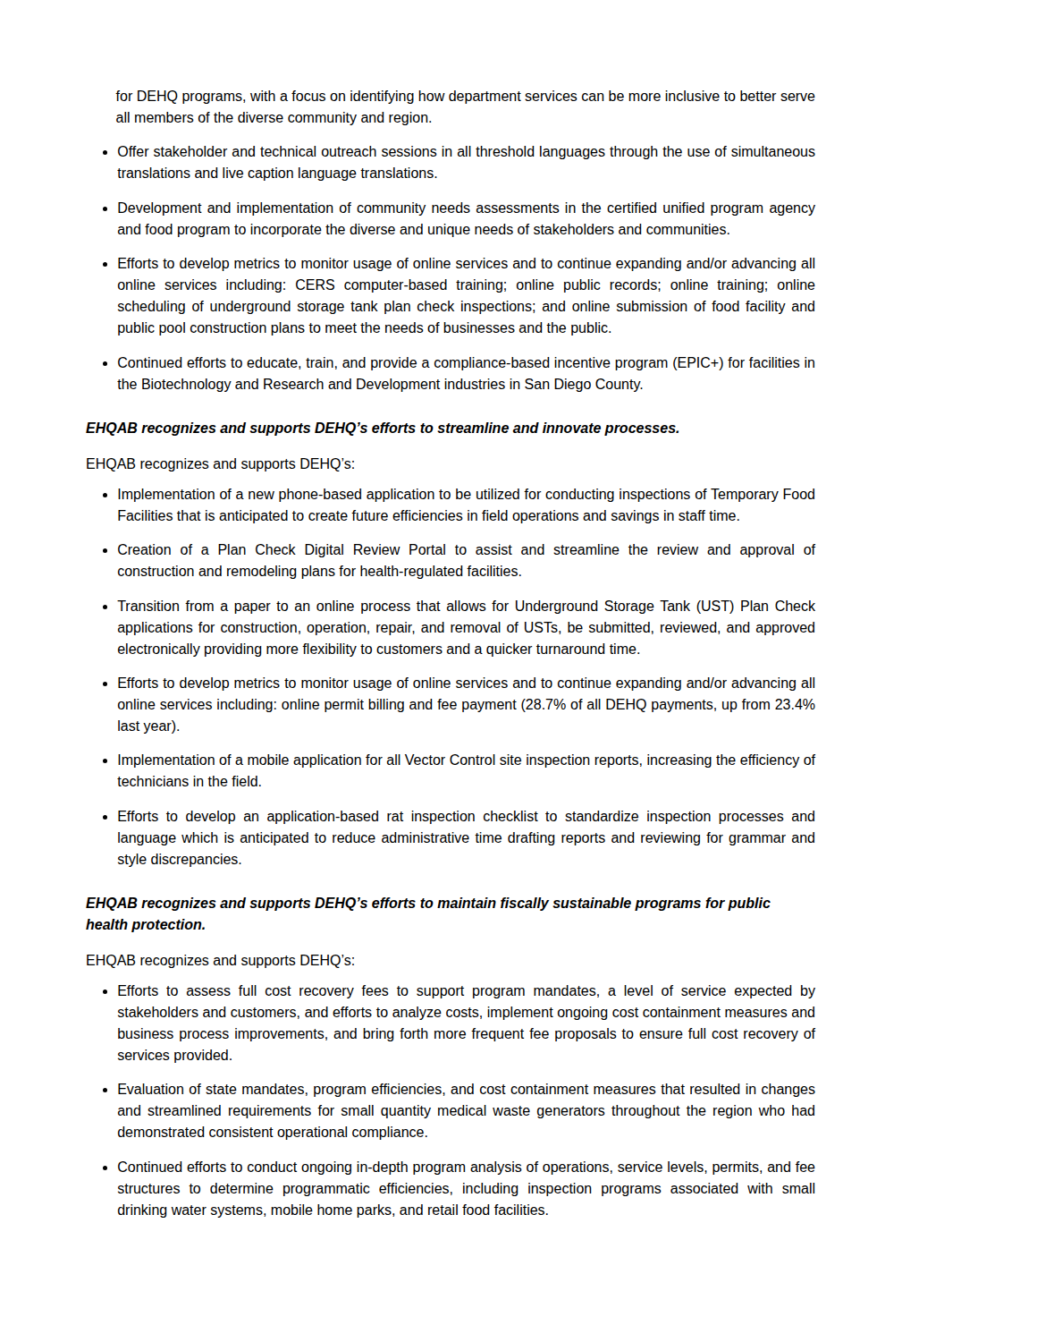for DEHQ programs, with a focus on identifying how department services can be more inclusive to better serve all members of the diverse community and region.
Offer stakeholder and technical outreach sessions in all threshold languages through the use of simultaneous translations and live caption language translations.
Development and implementation of community needs assessments in the certified unified program agency and food program to incorporate the diverse and unique needs of stakeholders and communities.
Efforts to develop metrics to monitor usage of online services and to continue expanding and/or advancing all online services including: CERS computer-based training; online public records; online training; online scheduling of underground storage tank plan check inspections; and online submission of food facility and public pool construction plans to meet the needs of businesses and the public.
Continued efforts to educate, train, and provide a compliance-based incentive program (EPIC+) for facilities in the Biotechnology and Research and Development industries in San Diego County.
EHQAB recognizes and supports DEHQ’s efforts to streamline and innovate processes.
EHQAB recognizes and supports DEHQ’s:
Implementation of a new phone-based application to be utilized for conducting inspections of Temporary Food Facilities that is anticipated to create future efficiencies in field operations and savings in staff time.
Creation of a Plan Check Digital Review Portal to assist and streamline the review and approval of construction and remodeling plans for health-regulated facilities.
Transition from a paper to an online process that allows for Underground Storage Tank (UST) Plan Check applications for construction, operation, repair, and removal of USTs, be submitted, reviewed, and approved electronically providing more flexibility to customers and a quicker turnaround time.
Efforts to develop metrics to monitor usage of online services and to continue expanding and/or advancing all online services including: online permit billing and fee payment (28.7% of all DEHQ payments, up from 23.4% last year).
Implementation of a mobile application for all Vector Control site inspection reports, increasing the efficiency of technicians in the field.
Efforts to develop an application-based rat inspection checklist to standardize inspection processes and language which is anticipated to reduce administrative time drafting reports and reviewing for grammar and style discrepancies.
EHQAB recognizes and supports DEHQ’s efforts to maintain fiscally sustainable programs for public health protection.
EHQAB recognizes and supports DEHQ’s:
Efforts to assess full cost recovery fees to support program mandates, a level of service expected by stakeholders and customers, and efforts to analyze costs, implement ongoing cost containment measures and business process improvements, and bring forth more frequent fee proposals to ensure full cost recovery of services provided.
Evaluation of state mandates, program efficiencies, and cost containment measures that resulted in changes and streamlined requirements for small quantity medical waste generators throughout the region who had demonstrated consistent operational compliance.
Continued efforts to conduct ongoing in-depth program analysis of operations, service levels, permits, and fee structures to determine programmatic efficiencies, including inspection programs associated with small drinking water systems, mobile home parks, and retail food facilities.